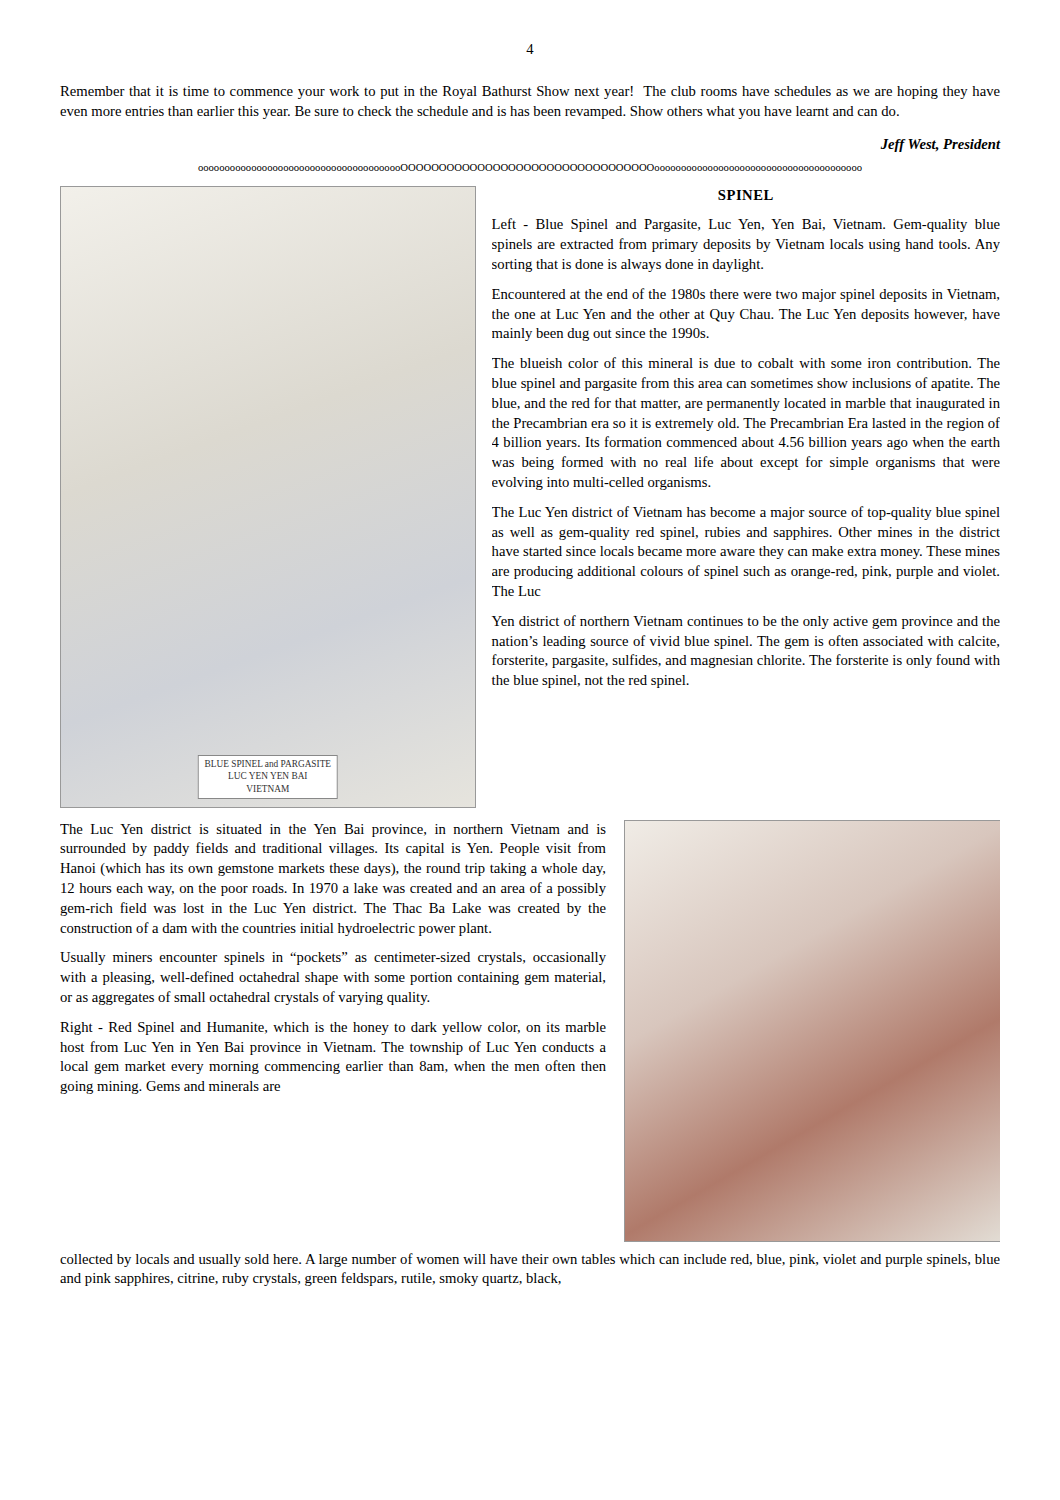4
Remember that it is time to commence your work to put in the Royal Bathurst Show next year! The club rooms have schedules as we are hoping they have even more entries than earlier this year. Be sure to check the schedule and is has been revamped. Show others what you have learnt and can do.
Jeff West, President
ooooooooooooooooooooooooooooooooooooooOOOOOOOOOOOOOOOOOOOOOOOOOOOOOOOOOooooooooooooooooooooooooooooooooooooooo
BLUE SPINEL and PARGASITE
LUC YEN YEN BAI
VIETNAM
SPINEL
Left - Blue Spinel and Pargasite, Luc Yen, Yen Bai, Vietnam. Gem-quality blue spinels are extracted from primary deposits by Vietnam locals using hand tools. Any sorting that is done is always done in daylight.
Encountered at the end of the 1980s there were two major spinel deposits in Vietnam, the one at Luc Yen and the other at Quy Chau. The Luc Yen deposits however, have mainly been dug out since the 1990s.
The blueish color of this mineral is due to cobalt with some iron contribution. The blue spinel and pargasite from this area can sometimes show inclusions of apatite. The blue, and the red for that matter, are permanently located in marble that inaugurated in the Precambrian era so it is extremely old. The Precambrian Era lasted in the region of 4 billion years. Its formation commenced about 4.56 billion years ago when the earth was being formed with no real life about except for simple organisms that were evolving into multi-celled organisms.
The Luc Yen district of Vietnam has become a major source of top-quality blue spinel as well as gem-quality red spinel, rubies and sapphires. Other mines in the district have started since locals became more aware they can make extra money. These mines are producing additional colours of spinel such as orange-red, pink, purple and violet. The Luc
Yen district of northern Vietnam continues to be the only active gem province and the nation’s leading source of vivid blue spinel. The gem is often associated with calcite, forsterite, pargasite, sulfides, and magnesian chlorite. The forsterite is only found with the blue spinel, not the red spinel.
The Luc Yen district is situated in the Yen Bai province, in northern Vietnam and is surrounded by paddy fields and traditional villages. Its capital is Yen. People visit from Hanoi (which has its own gemstone markets these days), the round trip taking a whole day, 12 hours each way, on the poor roads. In 1970 a lake was created and an area of a possibly gem-rich field was lost in the Luc Yen district. The Thac Ba Lake was created by the construction of a dam with the countries initial hydroelectric power plant.
Usually miners encounter spinels in “pockets” as centimeter-sized crystals, occasionally with a pleasing, well-defined octahedral shape with some portion containing gem material, or as aggregates of small octahedral crystals of varying quality.
Right - Red Spinel and Humanite, which is the honey to dark yellow color, on its marble host from Luc Yen in Yen Bai province in Vietnam. The township of Luc Yen conducts a local gem market every morning commencing earlier than 8am, when the men often then going mining. Gems and minerals are
collected by locals and usually sold here. A large number of women will have their own tables which can include red, blue, pink, violet and purple spinels, blue and pink sapphires, citrine, ruby crystals, green feldspars, rutile, smoky quartz, black,